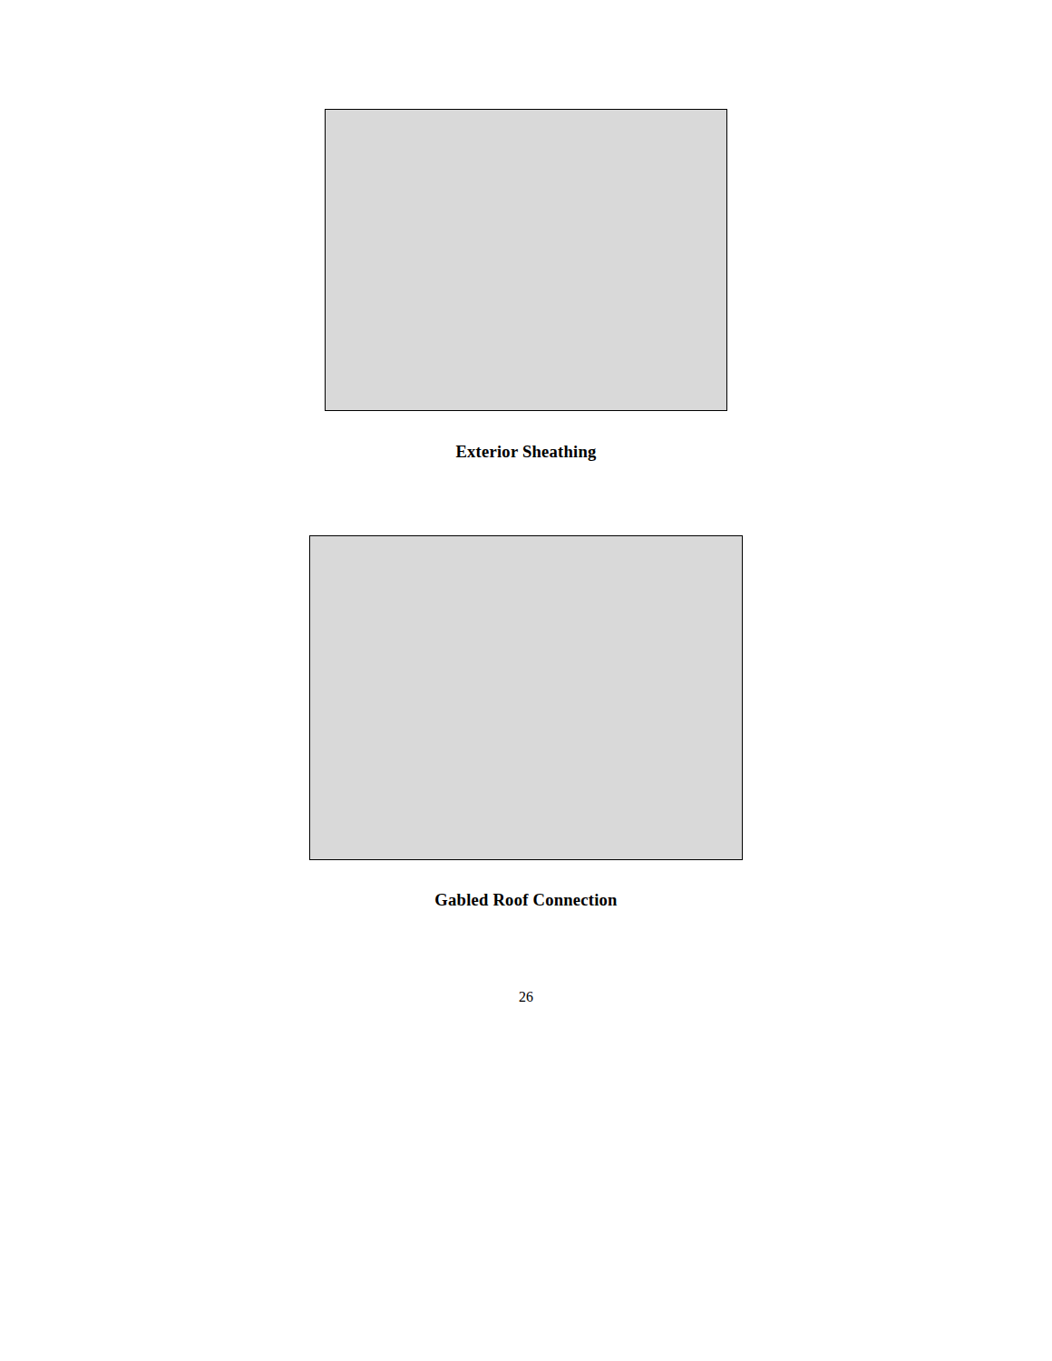Exterior Sheathing
Gabled Roof Connection
26